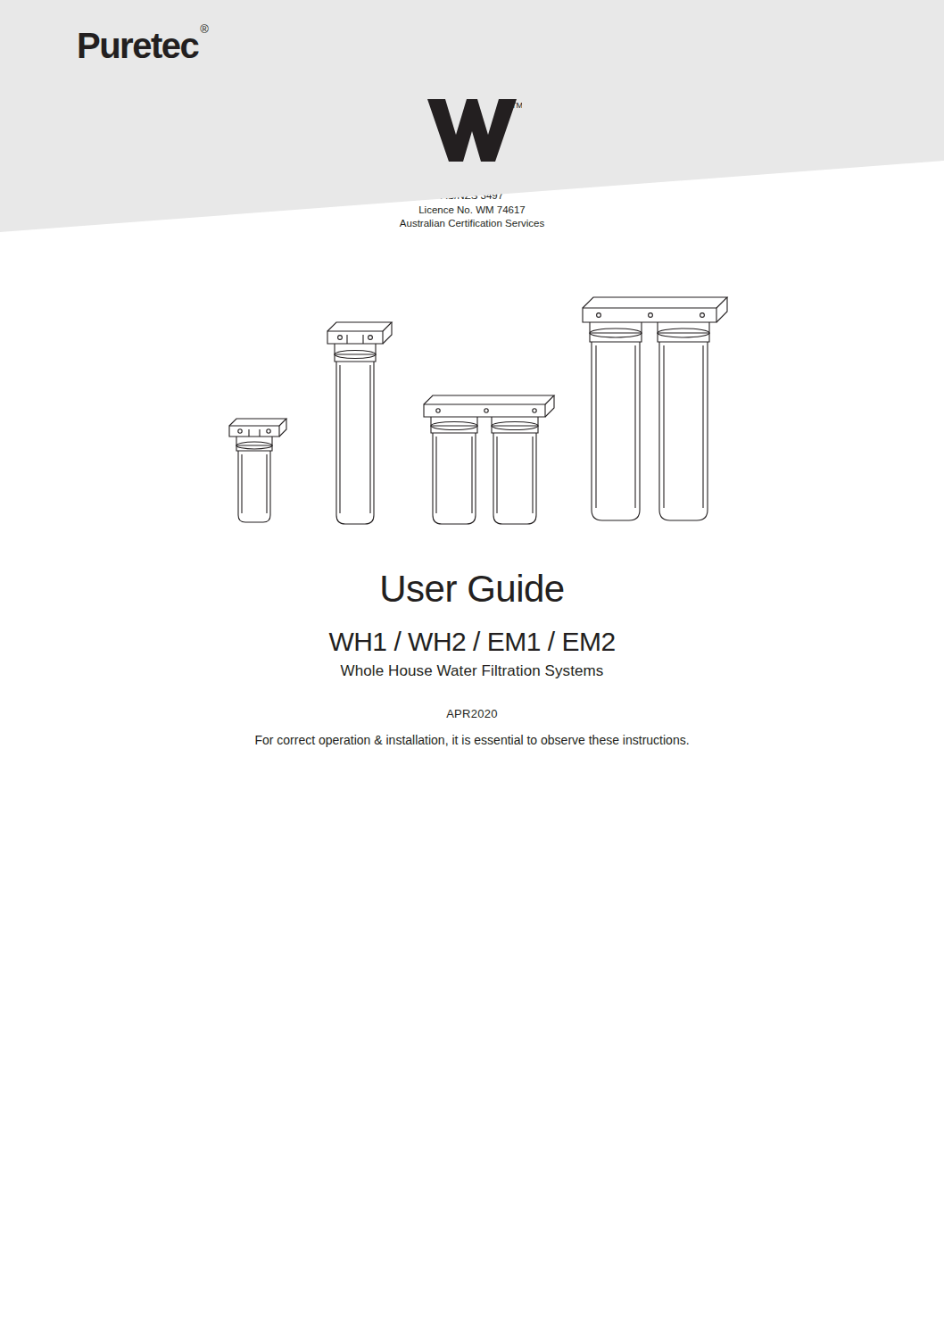Puretec®
PERFECTING WATER
TM
WaterMark
AS/NZS 3497
Licence No. WM 74617
Australian Certification Services
User Guide
WH1 / WH2 / EM1 / EM2
Whole House Water Filtration Systems
APR2020
For correct operation & installation, it is essential to observe these instructions.